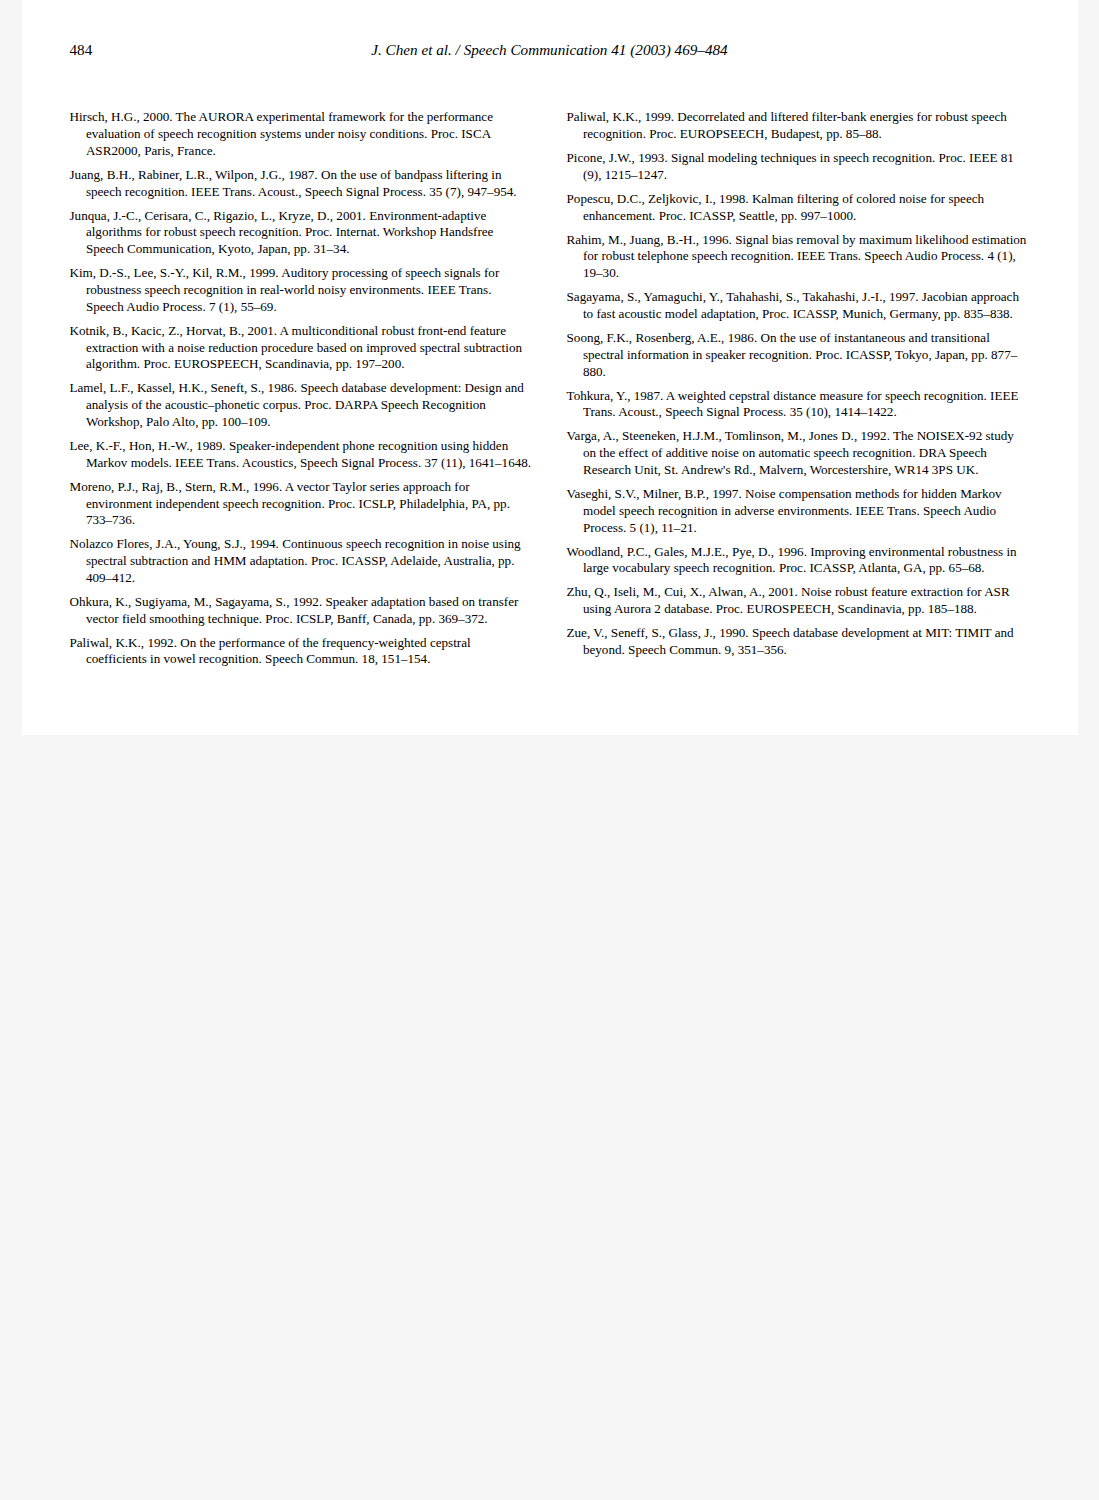484 J. Chen et al. / Speech Communication 41 (2003) 469–484
Hirsch, H.G., 2000. The AURORA experimental framework for the performance evaluation of speech recognition systems under noisy conditions. Proc. ISCA ASR2000, Paris, France.
Juang, B.H., Rabiner, L.R., Wilpon, J.G., 1987. On the use of bandpass liftering in speech recognition. IEEE Trans. Acoust., Speech Signal Process. 35 (7), 947–954.
Junqua, J.-C., Cerisara, C., Rigazio, L., Kryze, D., 2001. Environment-adaptive algorithms for robust speech recognition. Proc. Internat. Workshop Handsfree Speech Communication, Kyoto, Japan, pp. 31–34.
Kim, D.-S., Lee, S.-Y., Kil, R.M., 1999. Auditory processing of speech signals for robustness speech recognition in real-world noisy environments. IEEE Trans. Speech Audio Process. 7 (1), 55–69.
Kotnik, B., Kacic, Z., Horvat, B., 2001. A multiconditional robust front-end feature extraction with a noise reduction procedure based on improved spectral subtraction algorithm. Proc. EUROSPEECH, Scandinavia, pp. 197–200.
Lamel, L.F., Kassel, H.K., Seneft, S., 1986. Speech database development: Design and analysis of the acoustic–phonetic corpus. Proc. DARPA Speech Recognition Workshop, Palo Alto, pp. 100–109.
Lee, K.-F., Hon, H.-W., 1989. Speaker-independent phone recognition using hidden Markov models. IEEE Trans. Acoustics, Speech Signal Process. 37 (11), 1641–1648.
Moreno, P.J., Raj, B., Stern, R.M., 1996. A vector Taylor series approach for environment independent speech recognition. Proc. ICSLP, Philadelphia, PA, pp. 733–736.
Nolazco Flores, J.A., Young, S.J., 1994. Continuous speech recognition in noise using spectral subtraction and HMM adaptation. Proc. ICASSP, Adelaide, Australia, pp. 409–412.
Ohkura, K., Sugiyama, M., Sagayama, S., 1992. Speaker adaptation based on transfer vector field smoothing technique. Proc. ICSLP, Banff, Canada, pp. 369–372.
Paliwal, K.K., 1992. On the performance of the frequency-weighted cepstral coefficients in vowel recognition. Speech Commun. 18, 151–154.
Paliwal, K.K., 1999. Decorrelated and liftered filter-bank energies for robust speech recognition. Proc. EUROPSEECH, Budapest, pp. 85–88.
Picone, J.W., 1993. Signal modeling techniques in speech recognition. Proc. IEEE 81 (9), 1215–1247.
Popescu, D.C., Zeljkovic, I., 1998. Kalman filtering of colored noise for speech enhancement. Proc. ICASSP, Seattle, pp. 997–1000.
Rahim, M., Juang, B.-H., 1996. Signal bias removal by maximum likelihood estimation for robust telephone speech recognition. IEEE Trans. Speech Audio Process. 4 (1), 19–30.
Sagayama, S., Yamaguchi, Y., Tahahashi, S., Takahashi, J.-I., 1997. Jacobian approach to fast acoustic model adaptation, Proc. ICASSP, Munich, Germany, pp. 835–838.
Soong, F.K., Rosenberg, A.E., 1986. On the use of instantaneous and transitional spectral information in speaker recognition. Proc. ICASSP, Tokyo, Japan, pp. 877–880.
Tohkura, Y., 1987. A weighted cepstral distance measure for speech recognition. IEEE Trans. Acoust., Speech Signal Process. 35 (10), 1414–1422.
Varga, A., Steeneken, H.J.M., Tomlinson, M., Jones D., 1992. The NOISEX-92 study on the effect of additive noise on automatic speech recognition. DRA Speech Research Unit, St. Andrew's Rd., Malvern, Worcestershire, WR14 3PS UK.
Vaseghi, S.V., Milner, B.P., 1997. Noise compensation methods for hidden Markov model speech recognition in adverse environments. IEEE Trans. Speech Audio Process. 5 (1), 11–21.
Woodland, P.C., Gales, M.J.E., Pye, D., 1996. Improving environmental robustness in large vocabulary speech recognition. Proc. ICASSP, Atlanta, GA, pp. 65–68.
Zhu, Q., Iseli, M., Cui, X., Alwan, A., 2001. Noise robust feature extraction for ASR using Aurora 2 database. Proc. EUROSPEECH, Scandinavia, pp. 185–188.
Zue, V., Seneff, S., Glass, J., 1990. Speech database development at MIT: TIMIT and beyond. Speech Commun. 9, 351–356.